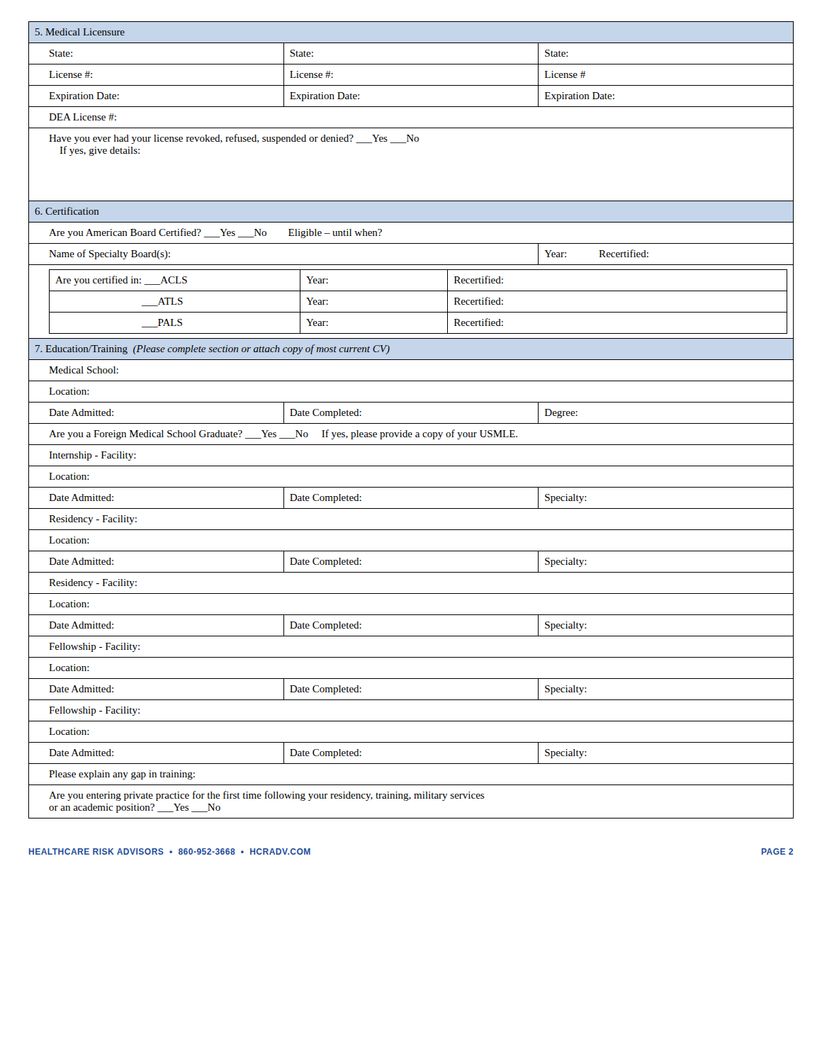| 5. Medical Licensure |
| State: | State: | State: |
| License #: | License #: | License # |
| Expiration Date: | Expiration Date: | Expiration Date: |
| DEA License #: |
| Have you ever had your license revoked, refused, suspended or denied? ___Yes ___No If yes, give details: |
| 6. Certification |
| Are you American Board Certified? ___Yes ___No Eligible – until when? |
| Name of Specialty Board(s): | Year: Recertified: |
| / Are you certified in: ___ACLS / Year: / Recertified: / / ___ATLS / Year: / Recertified: / / ___PALS / Year: / Recertified: / |
| 7. Education/Training (Please complete section or attach copy of most current CV) |
| Medical School: |
| Location: |
| Date Admitted: | Date Completed: | Degree: |
| Are you a Foreign Medical School Graduate? ___Yes ___No If yes, please provide a copy of your USMLE. |
| Internship - Facility: |
| Location: |
| Date Admitted: | Date Completed: | Specialty: |
| Residency - Facility: |
| Location: |
| Date Admitted: | Date Completed: | Specialty: |
| Residency - Facility: |
| Location: |
| Date Admitted: | Date Completed: | Specialty: |
| Fellowship - Facility: |
| Location: |
| Date Admitted: | Date Completed: | Specialty: |
| Fellowship - Facility: |
| Location: |
| Date Admitted: | Date Completed: | Specialty: |
| Please explain any gap in training: |
| Are you entering private practice for the first time following your residency, training, military services or an academic position? ___Yes ___No |
Healthcare Risk Advisors • 860-952-3668 • HCRADV.COM
Page 2